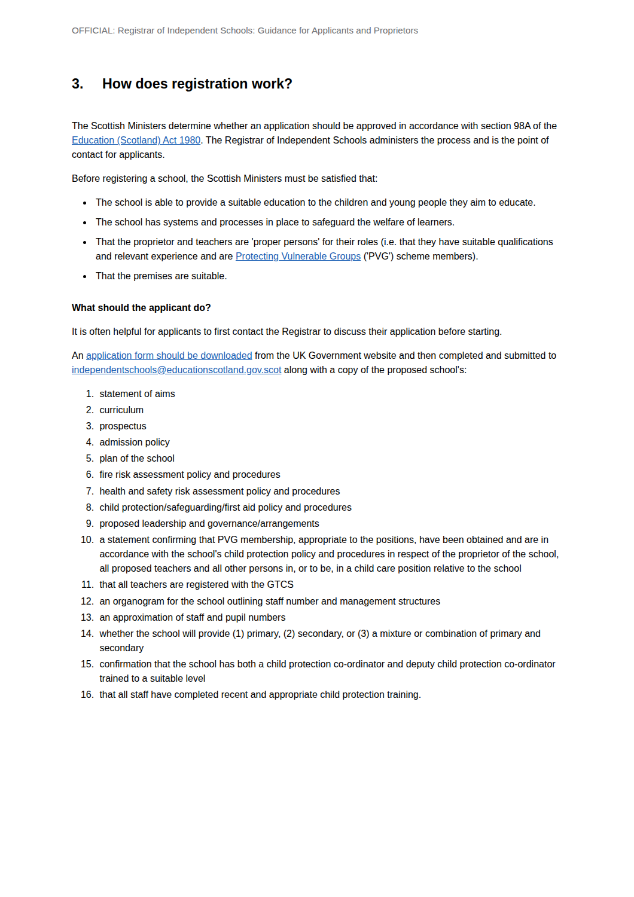OFFICIAL: Registrar of Independent Schools: Guidance for Applicants and Proprietors
3. How does registration work?
The Scottish Ministers determine whether an application should be approved in accordance with section 98A of the Education (Scotland) Act 1980. The Registrar of Independent Schools administers the process and is the point of contact for applicants.
Before registering a school, the Scottish Ministers must be satisfied that:
The school is able to provide a suitable education to the children and young people they aim to educate.
The school has systems and processes in place to safeguard the welfare of learners.
That the proprietor and teachers are 'proper persons' for their roles (i.e. that they have suitable qualifications and relevant experience and are Protecting Vulnerable Groups ('PVG') scheme members).
That the premises are suitable.
What should the applicant do?
It is often helpful for applicants to first contact the Registrar to discuss their application before starting.
An application form should be downloaded from the UK Government website and then completed and submitted to independentschools@educationscotland.gov.scot along with a copy of the proposed school's:
statement of aims
curriculum
prospectus
admission policy
plan of the school
fire risk assessment policy and procedures
health and safety risk assessment policy and procedures
child protection/safeguarding/first aid policy and procedures
proposed leadership and governance/arrangements
a statement confirming that PVG membership, appropriate to the positions, have been obtained and are in accordance with the school's child protection policy and procedures in respect of the proprietor of the school, all proposed teachers and all other persons in, or to be, in a child care position relative to the school
that all teachers are registered with the GTCS
an organogram for the school outlining staff number and management structures
an approximation of staff and pupil numbers
whether the school will provide (1) primary, (2) secondary, or (3) a mixture or combination of primary and secondary
confirmation that the school has both a child protection co-ordinator and deputy child protection co-ordinator trained to a suitable level
that all staff have completed recent and appropriate child protection training.